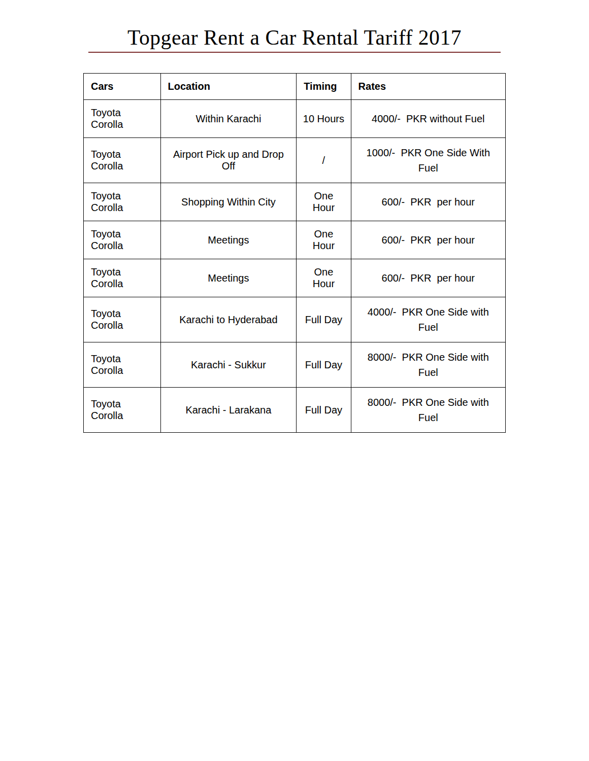Topgear Rent a Car Rental Tariff 2017
| Cars | Location | Timing | Rates |
| --- | --- | --- | --- |
| Toyota Corolla | Within Karachi | 10 Hours | 4000/- PKR without Fuel |
| Toyota Corolla | Airport Pick up and Drop Off | / | 1000/- PKR One Side With Fuel |
| Toyota Corolla | Shopping Within City | One Hour | 600/- PKR per hour |
| Toyota Corolla | Meetings | One Hour | 600/- PKR per hour |
| Toyota Corolla | Meetings | One Hour | 600/- PKR per hour |
| Toyota Corolla | Karachi to Hyderabad | Full Day | 4000/- PKR One Side with Fuel |
| Toyota Corolla | Karachi - Sukkur | Full Day | 8000/- PKR One Side with Fuel |
| Toyota Corolla | Karachi - Larakana | Full Day | 8000/- PKR One Side with Fuel |